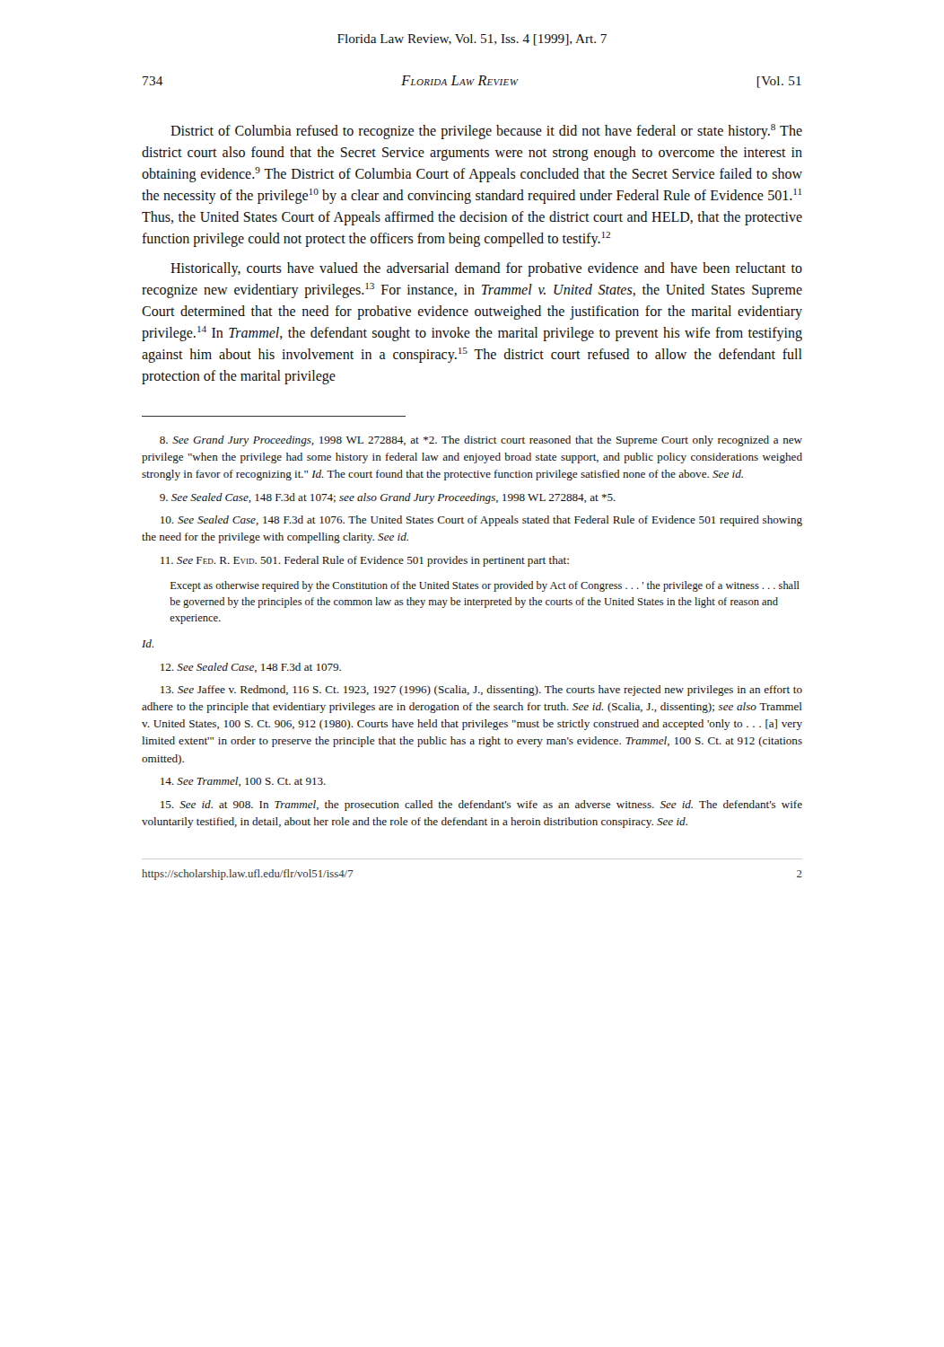Florida Law Review, Vol. 51, Iss. 4 [1999], Art. 7
734 Florida Law Review [Vol. 51
District of Columbia refused to recognize the privilege because it did not have federal or state history.8 The district court also found that the Secret Service arguments were not strong enough to overcome the interest in obtaining evidence.9 The District of Columbia Court of Appeals concluded that the Secret Service failed to show the necessity of the privilege10 by a clear and convincing standard required under Federal Rule of Evidence 501.11 Thus, the United States Court of Appeals affirmed the decision of the district court and HELD, that the protective function privilege could not protect the officers from being compelled to testify.12
Historically, courts have valued the adversarial demand for probative evidence and have been reluctant to recognize new evidentiary privileges.13 For instance, in Trammel v. United States, the United States Supreme Court determined that the need for probative evidence outweighed the justification for the marital evidentiary privilege.14 In Trammel, the defendant sought to invoke the marital privilege to prevent his wife from testifying against him about his involvement in a conspiracy.15 The district court refused to allow the defendant full protection of the marital privilege
8. See Grand Jury Proceedings, 1998 WL 272884, at *2. The district court reasoned that the Supreme Court only recognized a new privilege "when the privilege had some history in federal law and enjoyed broad state support, and public policy considerations weighed strongly in favor of recognizing it." Id. The court found that the protective function privilege satisfied none of the above. See id.
9. See Sealed Case, 148 F.3d at 1074; see also Grand Jury Proceedings, 1998 WL 272884, at *5.
10. See Sealed Case, 148 F.3d at 1076. The United States Court of Appeals stated that Federal Rule of Evidence 501 required showing the need for the privilege with compelling clarity. See id.
11. See Fed. R. Evid. 501. Federal Rule of Evidence 501 provides in pertinent part that:
Except as otherwise required by the Constitution of the United States or provided by Act of Congress . . . ' the privilege of a witness . . . shall be governed by the principles of the common law as they may be interpreted by the courts of the United States in the light of reason and experience.
Id.
12. See Sealed Case, 148 F.3d at 1079.
13. See Jaffee v. Redmond, 116 S. Ct. 1923, 1927 (1996) (Scalia, J., dissenting). The courts have rejected new privileges in an effort to adhere to the principle that evidentiary privileges are in derogation of the search for truth. See id. (Scalia, J., dissenting); see also Trammel v. United States, 100 S. Ct. 906, 912 (1980). Courts have held that privileges "must be strictly construed and accepted 'only to . . . [a] very limited extent'" in order to preserve the principle that the public has a right to every man's evidence. Trammel, 100 S. Ct. at 912 (citations omitted).
14. See Trammel, 100 S. Ct. at 913.
15. See id. at 908. In Trammel, the prosecution called the defendant's wife as an adverse witness. See id. The defendant's wife voluntarily testified, in detail, about her role and the role of the defendant in a heroin distribution conspiracy. See id.
https://scholarship.law.ufl.edu/flr/vol51/iss4/7 2